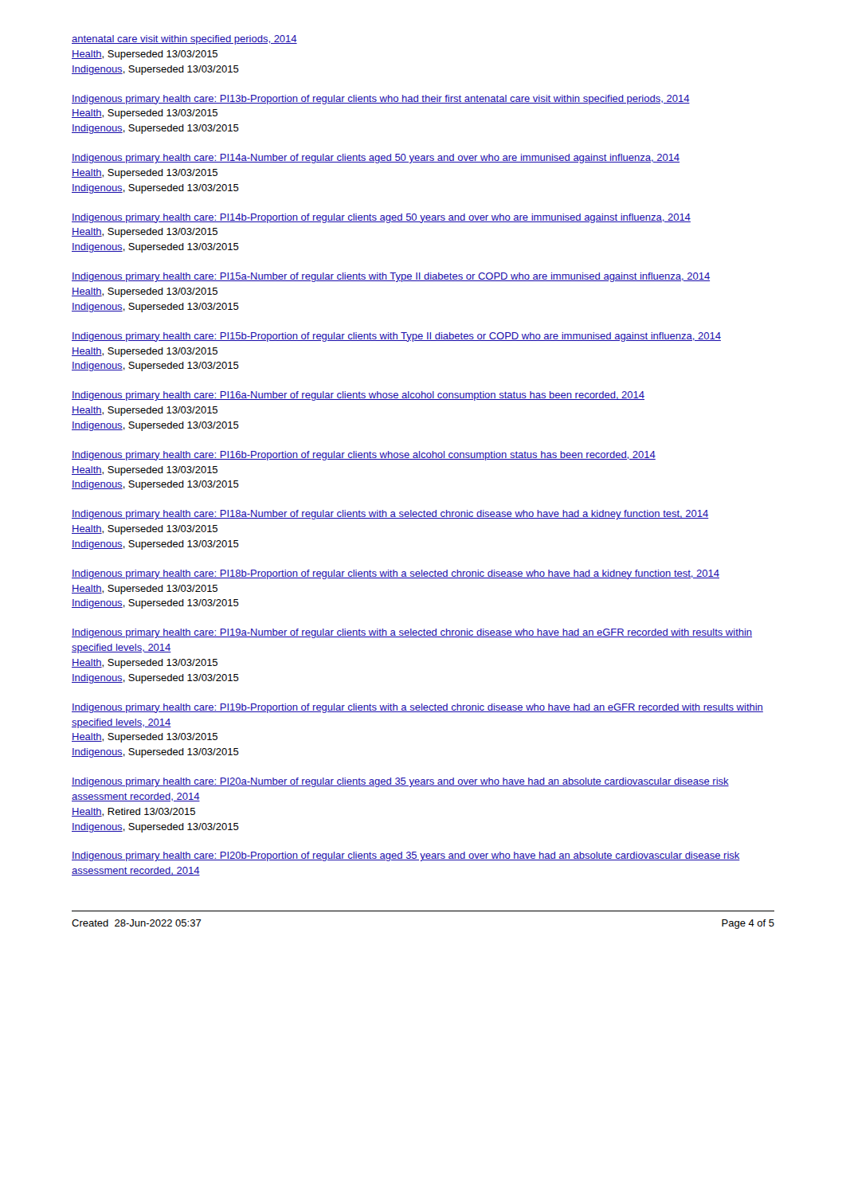antenatal care visit within specified periods, 2014
Health, Superseded 13/03/2015
Indigenous, Superseded 13/03/2015
Indigenous primary health care: PI13b-Proportion of regular clients who had their first antenatal care visit within specified periods, 2014
Health, Superseded 13/03/2015
Indigenous, Superseded 13/03/2015
Indigenous primary health care: PI14a-Number of regular clients aged 50 years and over who are immunised against influenza, 2014
Health, Superseded 13/03/2015
Indigenous, Superseded 13/03/2015
Indigenous primary health care: PI14b-Proportion of regular clients aged 50 years and over who are immunised against influenza, 2014
Health, Superseded 13/03/2015
Indigenous, Superseded 13/03/2015
Indigenous primary health care: PI15a-Number of regular clients with Type II diabetes or COPD who are immunised against influenza, 2014
Health, Superseded 13/03/2015
Indigenous, Superseded 13/03/2015
Indigenous primary health care: PI15b-Proportion of regular clients with Type II diabetes or COPD who are immunised against influenza, 2014
Health, Superseded 13/03/2015
Indigenous, Superseded 13/03/2015
Indigenous primary health care: PI16a-Number of regular clients whose alcohol consumption status has been recorded, 2014
Health, Superseded 13/03/2015
Indigenous, Superseded 13/03/2015
Indigenous primary health care: PI16b-Proportion of regular clients whose alcohol consumption status has been recorded, 2014
Health, Superseded 13/03/2015
Indigenous, Superseded 13/03/2015
Indigenous primary health care: PI18a-Number of regular clients with a selected chronic disease who have had a kidney function test, 2014
Health, Superseded 13/03/2015
Indigenous, Superseded 13/03/2015
Indigenous primary health care: PI18b-Proportion of regular clients with a selected chronic disease who have had a kidney function test, 2014
Health, Superseded 13/03/2015
Indigenous, Superseded 13/03/2015
Indigenous primary health care: PI19a-Number of regular clients with a selected chronic disease who have had an eGFR recorded with results within specified levels, 2014
Health, Superseded 13/03/2015
Indigenous, Superseded 13/03/2015
Indigenous primary health care: PI19b-Proportion of regular clients with a selected chronic disease who have had an eGFR recorded with results within specified levels, 2014
Health, Superseded 13/03/2015
Indigenous, Superseded 13/03/2015
Indigenous primary health care: PI20a-Number of regular clients aged 35 years and over who have had an absolute cardiovascular disease risk assessment recorded, 2014
Health, Retired 13/03/2015
Indigenous, Superseded 13/03/2015
Indigenous primary health care: PI20b-Proportion of regular clients aged 35 years and over who have had an absolute cardiovascular disease risk assessment recorded, 2014
Created 28-Jun-2022 05:37 Page 4 of 5